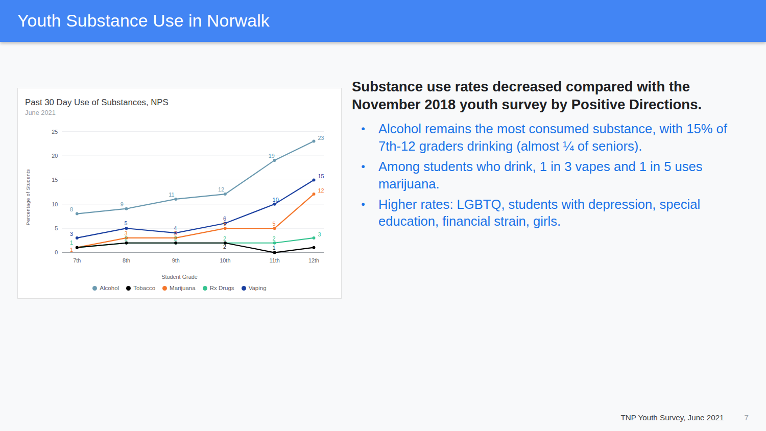Youth Substance Use in Norwalk
Past 30 Day Use of Substances, NPS
June 2021
Percentage of Students
Past 30 Day Use of Substances, NPS — June 2021 Line chart showing percentage of students reporting past-30-day use of alcohol, tobacco, marijuana, prescription drugs, and vaping by grade from 7th to 12th. 25 20 15 10 5 0 7th 8th 9th 10th 11th 12th 8 9 11 12 19 23 3 5 4 6 10 15 1 3 3 5 5 12 1 2 2 2 2 3 2 1
Student Grade
Alcohol Tobacco Marijuana Rx Drugs Vaping
Substance use rates decreased compared with the November 2018 youth survey by Positive Directions.
Alcohol remains the most consumed substance, with 15% of 7th-12 graders drinking (almost ¼ of seniors).
Among students who drink, 1 in 3 vapes and 1 in 5 uses marijuana.
Higher rates: LGBTQ, students with depression, special education, financial strain, girls.
TNP Youth Survey, June 2021 7